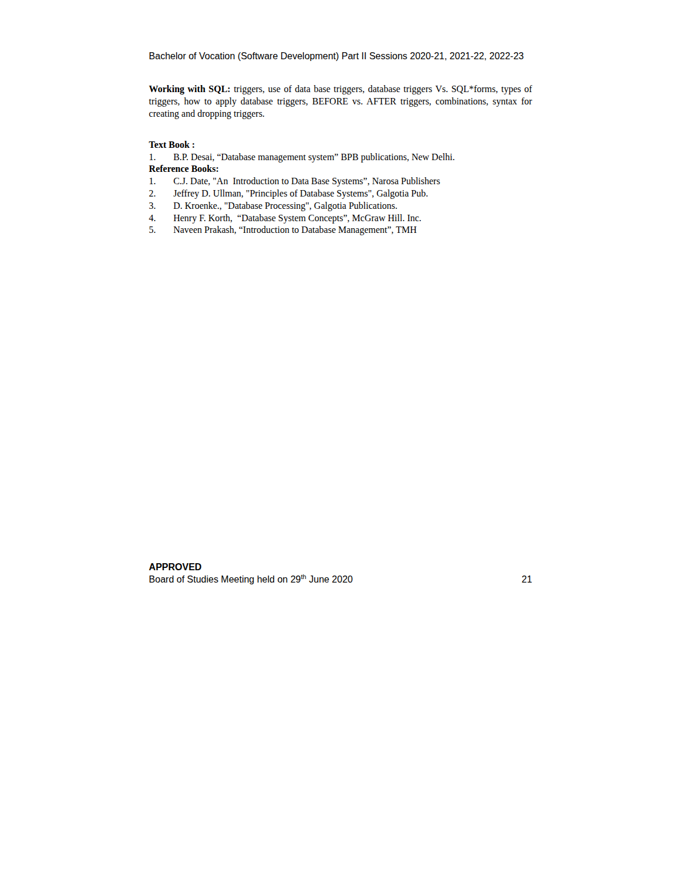Bachelor of Vocation (Software Development) Part II Sessions 2020-21, 2021-22, 2022-23
Working with SQL: triggers, use of data base triggers, database triggers Vs. SQL*forms, types of triggers, how to apply database triggers, BEFORE vs. AFTER triggers, combinations, syntax for creating and dropping triggers.
Text Book :
1. B.P. Desai, “Database management system” BPB publications, New Delhi.
Reference Books:
1. C.J. Date, "An Introduction to Data Base Systems”, Narosa Publishers
2. Jeffrey D. Ullman, "Principles of Database Systems", Galgotia Pub.
3. D. Kroenke., "Database Processing", Galgotia Publications.
4. Henry F. Korth, “Database System Concepts”, McGraw Hill. Inc.
5. Naveen Prakash, “Introduction to Database Management”, TMH
APPROVED
Board of Studies Meeting held on 29th June 202021